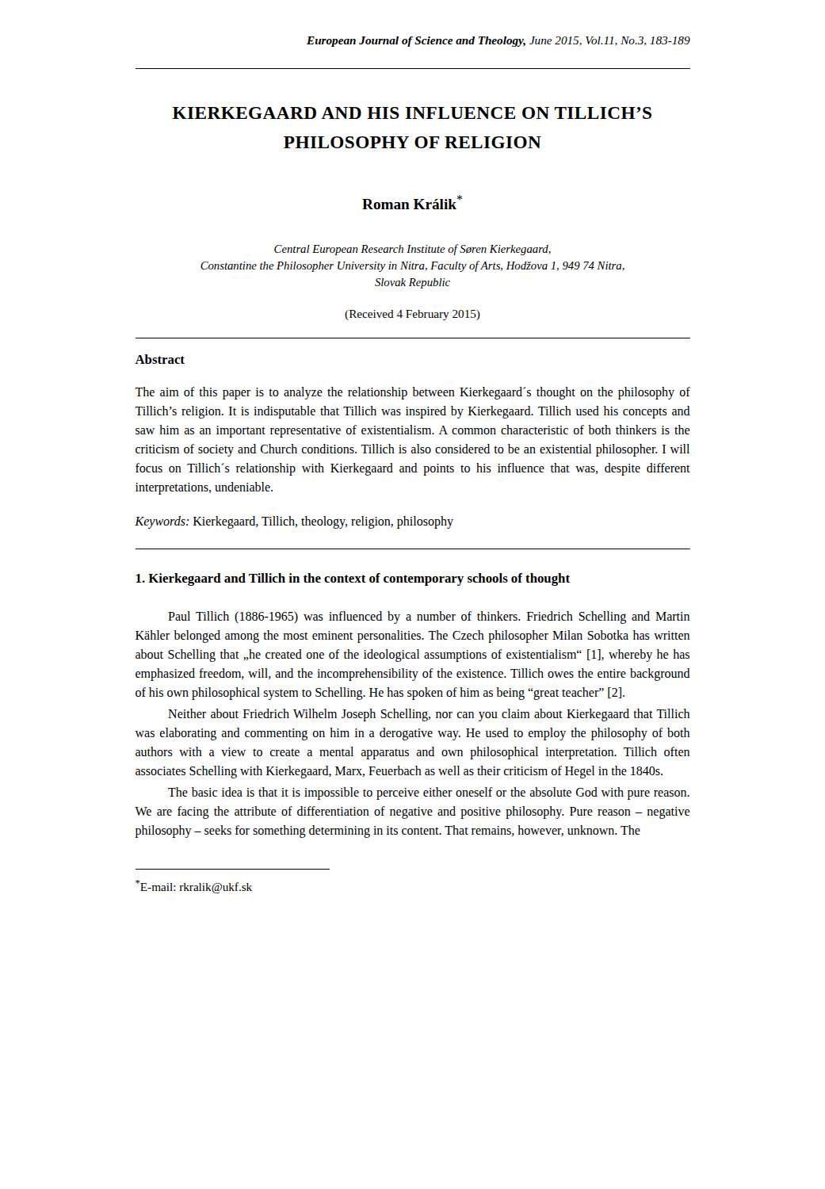European Journal of Science and Theology, June 2015, Vol.11, No.3, 183-189
KIERKEGAARD AND HIS INFLUENCE ON TILLICH’S
PHILOSOPHY OF RELIGION
Roman Králik*
Central European Research Institute of Søren Kierkegaard,
Constantine the Philosopher University in Nitra, Faculty of Arts, Hodžova 1, 949 74 Nitra,
Slovak Republic
(Received 4 February 2015)
Abstract
The aim of this paper is to analyze the relationship between Kierkegaard´s thought on the philosophy of Tillich’s religion. It is indisputable that Tillich was inspired by Kierkegaard. Tillich used his concepts and saw him as an important representative of existentialism. A common characteristic of both thinkers is the criticism of society and Church conditions. Tillich is also considered to be an existential philosopher. I will focus on Tillich´s relationship with Kierkegaard and points to his influence that was, despite different interpretations, undeniable.
Keywords: Kierkegaard, Tillich, theology, religion, philosophy
1. Kierkegaard and Tillich in the context of contemporary schools of thought
Paul Tillich (1886-1965) was influenced by a number of thinkers. Friedrich Schelling and Martin Kähler belonged among the most eminent personalities. The Czech philosopher Milan Sobotka has written about Schelling that „he created one of the ideological assumptions of existentialism“ [1], whereby he has emphasized freedom, will, and the incomprehensibility of the existence. Tillich owes the entire background of his own philosophical system to Schelling. He has spoken of him as being “great teacher” [2].
Neither about Friedrich Wilhelm Joseph Schelling, nor can you claim about Kierkegaard that Tillich was elaborating and commenting on him in a derogative way. He used to employ the philosophy of both authors with a view to create a mental apparatus and own philosophical interpretation. Tillich often associates Schelling with Kierkegaard, Marx, Feuerbach as well as their criticism of Hegel in the 1840s.
The basic idea is that it is impossible to perceive either oneself or the absolute God with pure reason. We are facing the attribute of differentiation of negative and positive philosophy. Pure reason – negative philosophy – seeks for something determining in its content. That remains, however, unknown. The
*E-mail: rkralik@ukf.sk